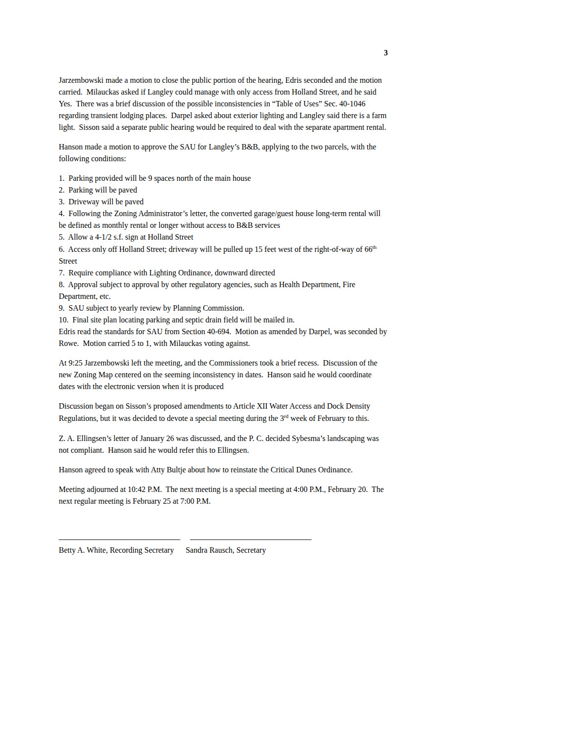3
Jarzembowski made a motion to close the public portion of the hearing, Edris seconded and the motion carried. Milauckas asked if Langley could manage with only access from Holland Street, and he said Yes. There was a brief discussion of the possible inconsistencies in “Table of Uses” Sec. 40-1046 regarding transient lodging places. Darpel asked about exterior lighting and Langley said there is a farm light. Sisson said a separate public hearing would be required to deal with the separate apartment rental.
Hanson made a motion to approve the SAU for Langley’s B&B, applying to the two parcels, with the following conditions:
1. Parking provided will be 9 spaces north of the main house
2. Parking will be paved
3. Driveway will be paved
4. Following the Zoning Administrator’s letter, the converted garage/guest house long-term rental will be defined as monthly rental or longer without access to B&B services
5. Allow a 4-1/2 s.f. sign at Holland Street
6. Access only off Holland Street; driveway will be pulled up 15 feet west of the right-of-way of 66th Street
7. Require compliance with Lighting Ordinance, downward directed
8. Approval subject to approval by other regulatory agencies, such as Health Department, Fire Department, etc.
9. SAU subject to yearly review by Planning Commission.
10. Final site plan locating parking and septic drain field will be mailed in.
Edris read the standards for SAU from Section 40-694. Motion as amended by Darpel, was seconded by Rowe. Motion carried 5 to 1, with Milauckas voting against.
At 9:25 Jarzembowski left the meeting, and the Commissioners took a brief recess. Discussion of the new Zoning Map centered on the seeming inconsistency in dates. Hanson said he would coordinate dates with the electronic version when it is produced
Discussion began on Sisson’s proposed amendments to Article XII Water Access and Dock Density Regulations, but it was decided to devote a special meeting during the 3rd week of February to this.
Z. A. Ellingsen’s letter of January 26 was discussed, and the P. C. decided Sybesma’s landscaping was not compliant. Hanson said he would refer this to Ellingsen.
Hanson agreed to speak with Atty Bultje about how to reinstate the Critical Dunes Ordinance.
Meeting adjourned at 10:42 P.M. The next meeting is a special meeting at 4:00 P.M., February 20. The next regular meeting is February 25 at 7:00 P.M.
_______________________________ _______________________________
Betty A. White, Recording Secretary Sandra Rausch, Secretary